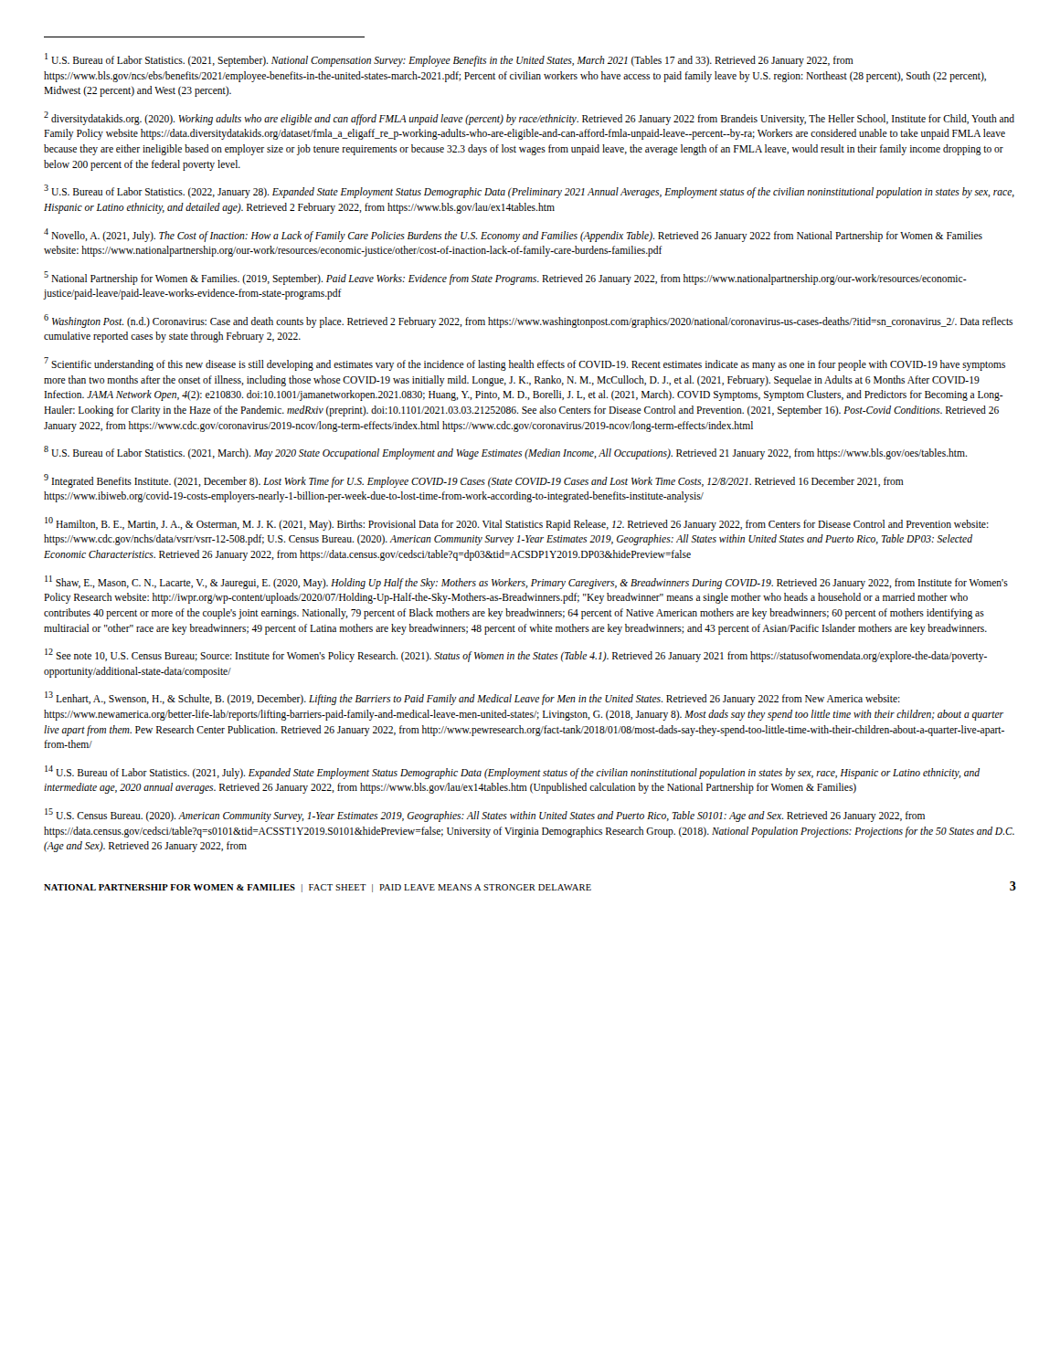1 U.S. Bureau of Labor Statistics. (2021, September). National Compensation Survey: Employee Benefits in the United States, March 2021 (Tables 17 and 33). Retrieved 26 January 2022, from https://www.bls.gov/ncs/ebs/benefits/2021/employee-benefits-in-the-united-states-march-2021.pdf; Percent of civilian workers who have access to paid family leave by U.S. region: Northeast (28 percent), South (22 percent), Midwest (22 percent) and West (23 percent).
2diversitydatakids.org. (2020). Working adults who are eligible and can afford FMLA unpaid leave (percent) by race/ethnicity. Retrieved 26 January 2022 from Brandeis University, The Heller School, Institute for Child, Youth and Family Policy website https://data.diversitydatakids.org/dataset/fmla_a_eligaff_re_p-working-adults-who-are-eligible-and-can-afford-fmla-unpaid-leave--percent--by-ra; Workers are considered unable to take unpaid FMLA leave because they are either ineligible based on employer size or job tenure requirements or because 32.3 days of lost wages from unpaid leave, the average length of an FMLA leave, would result in their family income dropping to or below 200 percent of the federal poverty level.
3 U.S. Bureau of Labor Statistics. (2022, January 28). Expanded State Employment Status Demographic Data (Preliminary 2021 Annual Averages, Employment status of the civilian noninstitutional population in states by sex, race, Hispanic or Latino ethnicity, and detailed age). Retrieved 2 February 2022, from https://www.bls.gov/lau/ex14tables.htm
4 Novello, A. (2021, July). The Cost of Inaction: How a Lack of Family Care Policies Burdens the U.S. Economy and Families (Appendix Table). Retrieved 26 January 2022 from National Partnership for Women & Families website: https://www.nationalpartnership.org/our-work/resources/economic-justice/other/cost-of-inaction-lack-of-family-care-burdens-families.pdf
5 National Partnership for Women & Families. (2019, September). Paid Leave Works: Evidence from State Programs. Retrieved 26 January 2022, from https://www.nationalpartnership.org/our-work/resources/economic-justice/paid-leave/paid-leave-works-evidence-from-state-programs.pdf
6 Washington Post. (n.d.) Coronavirus: Case and death counts by place. Retrieved 2 February 2022, from https://www.washingtonpost.com/graphics/2020/national/coronavirus-us-cases-deaths/?itid=sn_coronavirus_2/. Data reflects cumulative reported cases by state through February 2, 2022.
7 Scientific understanding of this new disease is still developing and estimates vary of the incidence of lasting health effects of COVID-19. Recent estimates indicate as many as one in four people with COVID-19 have symptoms more than two months after the onset of illness, including those whose COVID-19 was initially mild. Longue, J. K., Ranko, N. M., McCulloch, D. J., et al. (2021, February). Sequelae in Adults at 6 Months After COVID-19 Infection. JAMA Network Open, 4(2): e210830. doi:10.1001/jamanetworkopen.2021.0830; Huang, Y., Pinto, M. D., Borelli, J. L, et al. (2021, March). COVID Symptoms, Symptom Clusters, and Predictors for Becoming a Long-Hauler: Looking for Clarity in the Haze of the Pandemic. medRxiv (preprint). doi:10.1101/2021.03.03.21252086. See also Centers for Disease Control and Prevention. (2021, September 16). Post-Covid Conditions. Retrieved 26 January 2022, from https://www.cdc.gov/coronavirus/2019-ncov/long-term-effects/index.html https://www.cdc.gov/coronavirus/2019-ncov/long-term-effects/index.html
8 U.S. Bureau of Labor Statistics. (2021, March). May 2020 State Occupational Employment and Wage Estimates (Median Income, All Occupations). Retrieved 21 January 2022, from https://www.bls.gov/oes/tables.htm.
9 Integrated Benefits Institute. (2021, December 8). Lost Work Time for U.S. Employee COVID-19 Cases (State COVID-19 Cases and Lost Work Time Costs, 12/8/2021. Retrieved 16 December 2021, from https://www.ibiweb.org/covid-19-costs-employers-nearly-1-billion-per-week-due-to-lost-time-from-work-according-to-integrated-benefits-institute-analysis/
10 Hamilton, B. E., Martin, J. A., & Osterman, M. J. K. (2021, May). Births: Provisional Data for 2020. Vital Statistics Rapid Release, 12. Retrieved 26 January 2022, from Centers for Disease Control and Prevention website: https://www.cdc.gov/nchs/data/vsrr/vsrr-12-508.pdf; U.S. Census Bureau. (2020). American Community Survey 1-Year Estimates 2019, Geographies: All States within United States and Puerto Rico, Table DP03: Selected Economic Characteristics. Retrieved 26 January 2022, from https://data.census.gov/cedsci/table?q=dp03&tid=ACSDP1Y2019.DP03&hidePreview=false
11 Shaw, E., Mason, C. N., Lacarte, V., & Jauregui, E. (2020, May). Holding Up Half the Sky: Mothers as Workers, Primary Caregivers, & Breadwinners During COVID-19. Retrieved 26 January 2022, from Institute for Women's Policy Research website: http://iwpr.org/wp-content/uploads/2020/07/Holding-Up-Half-the-Sky-Mothers-as-Breadwinners.pdf; "Key breadwinner" means a single mother who heads a household or a married mother who contributes 40 percent or more of the couple's joint earnings. Nationally, 79 percent of Black mothers are key breadwinners; 64 percent of Native American mothers are key breadwinners; 60 percent of mothers identifying as multiracial or "other" race are key breadwinners; 49 percent of Latina mothers are key breadwinners; 48 percent of white mothers are key breadwinners; and 43 percent of Asian/Pacific Islander mothers are key breadwinners.
12 See note 10, U.S. Census Bureau; Source: Institute for Women's Policy Research. (2021). Status of Women in the States (Table 4.1). Retrieved 26 January 2021 from https://statusofwomendata.org/explore-the-data/poverty-opportunity/additional-state-data/composite/
13 Lenhart, A., Swenson, H., & Schulte, B. (2019, December). Lifting the Barriers to Paid Family and Medical Leave for Men in the United States. Retrieved 26 January 2022 from New America website: https://www.newamerica.org/better-life-lab/reports/lifting-barriers-paid-family-and-medical-leave-men-united-states/; Livingston, G. (2018, January 8). Most dads say they spend too little time with their children; about a quarter live apart from them. Pew Research Center Publication. Retrieved 26 January 2022, from http://www.pewresearch.org/fact-tank/2018/01/08/most-dads-say-they-spend-too-little-time-with-their-children-about-a-quarter-live-apart-from-them/
14 U.S. Bureau of Labor Statistics. (2021, July). Expanded State Employment Status Demographic Data (Employment status of the civilian noninstitutional population in states by sex, race, Hispanic or Latino ethnicity, and intermediate age, 2020 annual averages. Retrieved 26 January 2022, from https://www.bls.gov/lau/ex14tables.htm (Unpublished calculation by the National Partnership for Women & Families)
15 U.S. Census Bureau. (2020). American Community Survey, 1-Year Estimates 2019, Geographies: All States within United States and Puerto Rico, Table S0101: Age and Sex. Retrieved 26 January 2022, from https://data.census.gov/cedsci/table?q=s0101&tid=ACSST1Y2019.S0101&hidePreview=false; University of Virginia Demographics Research Group. (2018). National Population Projections: Projections for the 50 States and D.C. (Age and Sex). Retrieved 26 January 2022, from
National Partnership for Women & Families|Fact Sheet|Paid Leave Means a Stronger Delaware
3